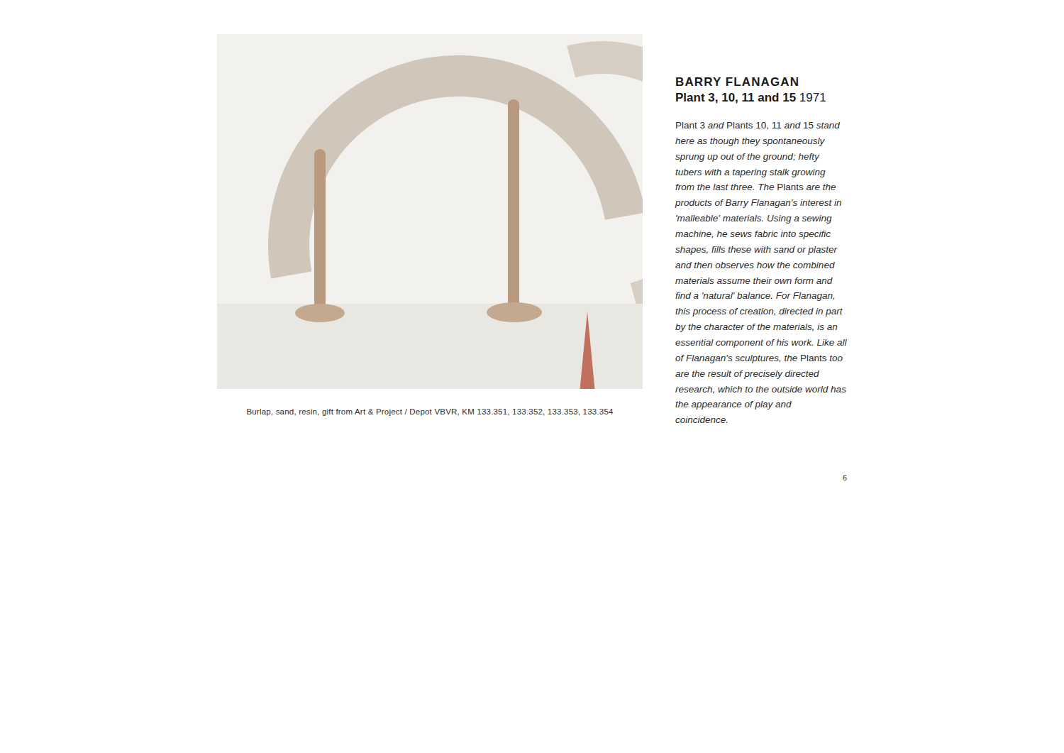Burlap, sand, resin, gift from Art & Project / Depot VBVR, KM 133.351, 133.352, 133.353, 133.354
Barry Flanagan
Plant 3, 10, 11 and 15 1971
Plant 3 and Plants 10, 11 and 15 stand here as though they spontaneously sprung up out of the ground; hefty tubers with a tapering stalk growing from the last three. The Plants are the products of Barry Flanagan's interest in 'malleable' materials. Using a sewing machine, he sews fabric into specific shapes, fills these with sand or plaster and then observes how the combined materials assume their own form and find a 'natural' balance. For Flanagan, this process of creation, directed in part by the character of the materials, is an essential component of his work. Like all of Flanagan's sculptures, the Plants too are the result of precisely directed research, which to the outside world has the appearance of play and coincidence.
6